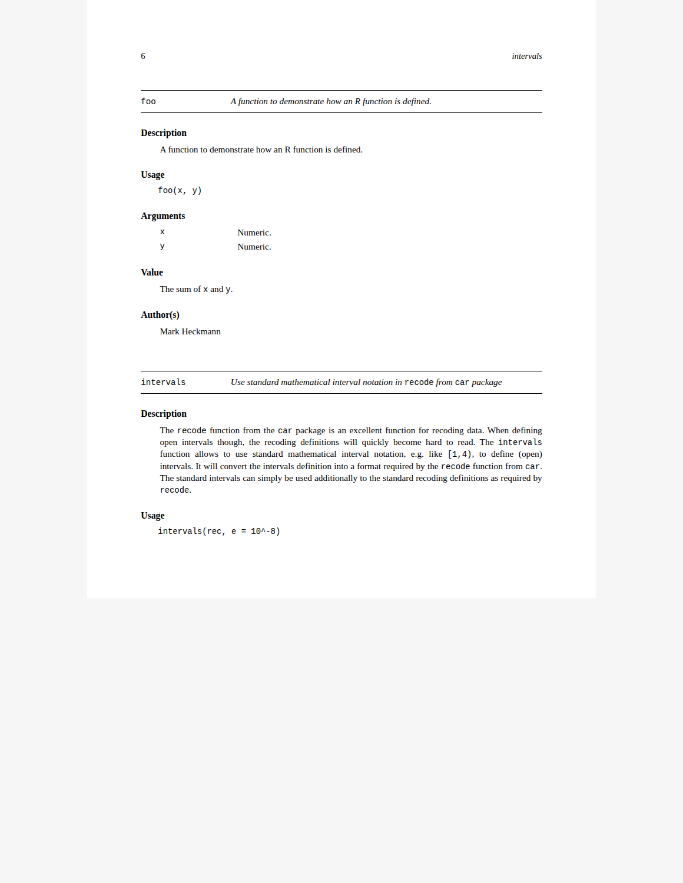6 intervals
foo A function to demonstrate how an R function is defined.
Description
A function to demonstrate how an R function is defined.
Usage
foo(x, y)
Arguments
x
Numeric.
y
Numeric.
Value
The sum of x and y.
Author(s)
Mark Heckmann
intervals Use standard mathematical interval notation in recode from car package
Description
The recode function from the car package is an excellent function for recoding data. When defining open intervals though, the recoding definitions will quickly become hard to read. The intervals function allows to use standard mathematical interval notation, e.g. like [1,4), to define (open) intervals. It will convert the intervals definition into a format required by the recode function from car. The standard intervals can simply be used additionally to the standard recoding definitions as required by recode.
Usage
intervals(rec, e = 10^-8)